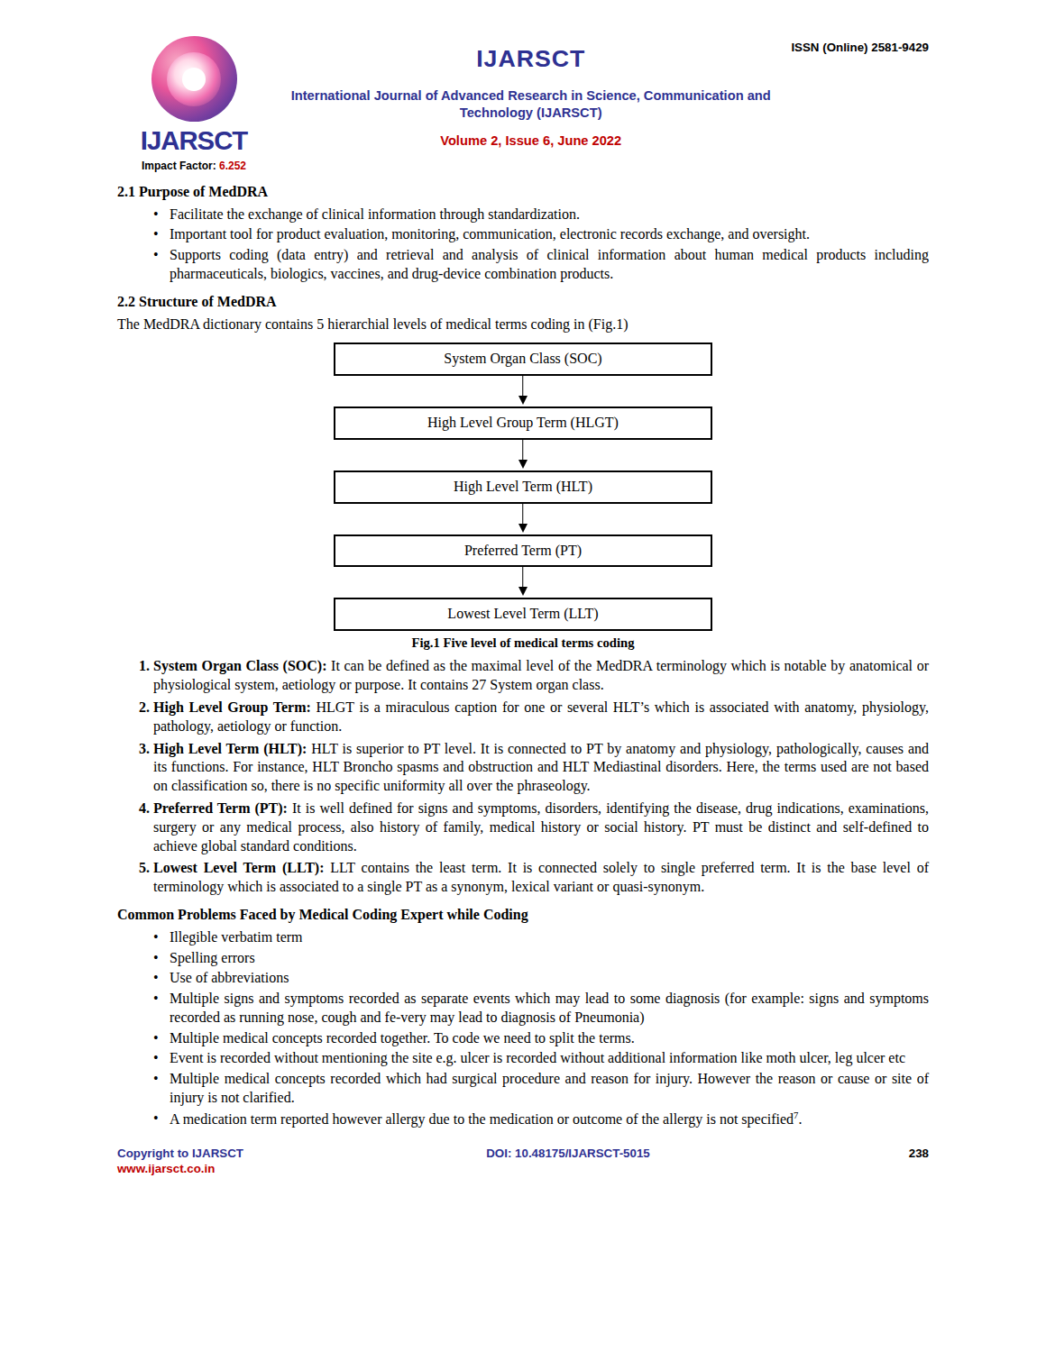IJ ARSCT
Impact Factor: 6.252
IJARSCT
International Journal of Advanced Research in Science, Communication and Technology (IJARSCT)
Volume 2, Issue 6, June 2022
ISSN (Online) 2581-9429
2.1 Purpose of MedDRA
Facilitate the exchange of clinical information through standardization.
Important tool for product evaluation, monitoring, communication, electronic records exchange, and oversight.
Supports coding (data entry) and retrieval and analysis of clinical information about human medical products including pharmaceuticals, biologics, vaccines, and drug-device combination products.
2.2 Structure of MedDRA
The MedDRA dictionary contains 5 hierarchial levels of medical terms coding in (Fig.1)
System Organ Class (SOC)
High Level Group Term (HLGT)
High Level Term (HLT)
Preferred Term (PT)
Lowest Level Term (LLT)
Fig.1 Five level of medical terms coding
System Organ Class (SOC): It can be defined as the maximal level of the MedDRA terminology which is notable by anatomical or physiological system, aetiology or purpose. It contains 27 System organ class.
High Level Group Term: HLGT is a miraculous caption for one or several HLT’s which is associated with anatomy, physiology, pathology, aetiology or function.
High Level Term (HLT): HLT is superior to PT level. It is connected to PT by anatomy and physiology, pathologically, causes and its functions. For instance, HLT Broncho spasms and obstruction and HLT Mediastinal disorders. Here, the terms used are not based on classification so, there is no specific uniformity all over the phraseology.
Preferred Term (PT): It is well defined for signs and symptoms, disorders, identifying the disease, drug indications, examinations, surgery or any medical process, also history of family, medical history or social history. PT must be distinct and self-defined to achieve global standard conditions.
Lowest Level Term (LLT): LLT contains the least term. It is connected solely to single preferred term. It is the base level of terminology which is associated to a single PT as a synonym, lexical variant or quasi-synonym.
Common Problems Faced by Medical Coding Expert while Coding
Illegible verbatim term
Spelling errors
Use of abbreviations
Multiple signs and symptoms recorded as separate events which may lead to some diagnosis (for example: signs and symptoms recorded as running nose, cough and fe-very may lead to diagnosis of Pneumonia)
Multiple medical concepts recorded together. To code we need to split the terms.
Event is recorded without mentioning the site e.g. ulcer is recorded without additional information like moth ulcer, leg ulcer etc
Multiple medical concepts recorded which had surgical procedure and reason for injury. However the reason or cause or site of injury is not clarified.
A medication term reported however allergy due to the medication or outcome of the allergy is not specified7.
Copyright to IJARSCT
www.ijarsct.co.in
DOI: 10.48175/IJARSCT-5015
238